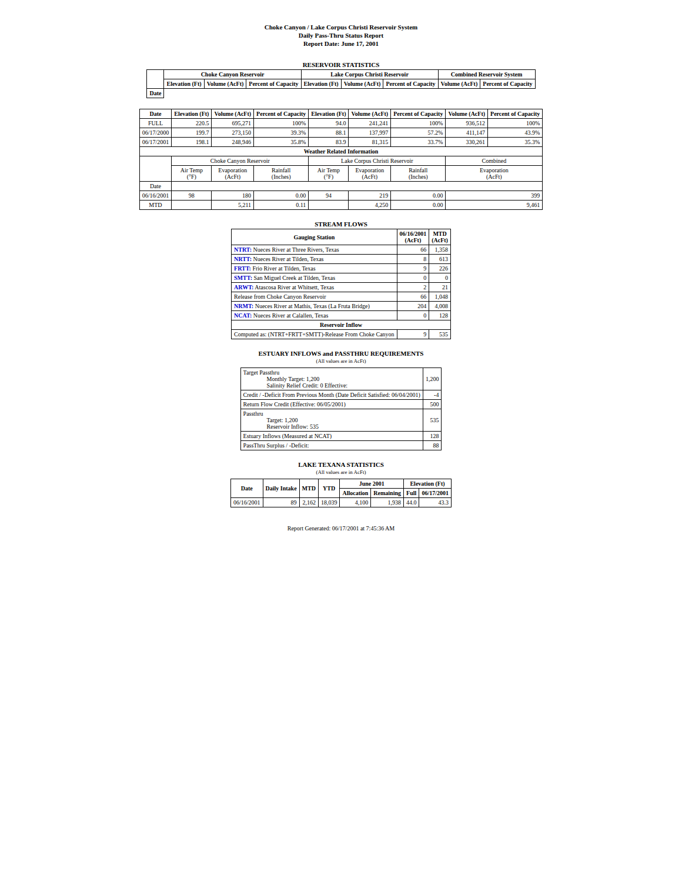Choke Canyon / Lake Corpus Christi Reservoir System
Daily Pass-Thru Status Report
Report Date: June 17, 2001
RESERVOIR STATISTICS
| | Choke Canyon Reservoir | Lake Corpus Christi Reservoir | Combined Reservoir System |
| --- | --- | --- | --- |
| Elevation (Ft) | Volume (AcFt) | Percent of Capacity | Elevation (Ft) | Volume (AcFt) | Percent of Capacity | Volume (AcFt) | Percent of Capacity |
| Date | |
| Date | Elevation (Ft) | Volume (AcFt) | Percent of Capacity | Elevation (Ft) | Volume (AcFt) | Percent of Capacity | Volume (AcFt) | Percent of Capacity |
| --- | --- | --- | --- | --- | --- | --- | --- | --- |
| FULL | 220.5 | 695,271 | 100% | 94.0 | 241,241 | 100% | 936,512 | 100% |
| 06/17/2000 | 199.7 | 273,150 | 39.3% | 88.1 | 137,997 | 57.2% | 411,147 | 43.9% |
| 06/17/2001 | 198.1 | 248,946 | 35.8% | 83.9 | 81,315 | 33.7% | 330,261 | 35.3% |
| Weather Related Information |
| | Choke Canyon Reservoir | Lake Corpus Christi Reservoir | Combined |
| Air Temp (°F) | Evaporation (AcFt) | Rainfall (Inches) | Air Temp (°F) | Evaporation (AcFt) | Rainfall (Inches) | Evaporation (AcFt) |
| Date | |
| 06/16/2001 | 98 | 180 | 0.00 | 94 | 219 | 0.00 | 399 |
| MTD | | 5,211 | 0.11 | | 4,250 | 0.00 | 9,461 |
STREAM FLOWS
| Gauging Station | 06/16/2001 (AcFt) | MTD (AcFt) |
| --- | --- | --- |
| NTRT: Nueces River at Three Rivers, Texas | 66 | 1,358 |
| NRTT: Nueces River at Tilden, Texas | 8 | 613 |
| FRTT: Frio River at Tilden, Texas | 9 | 226 |
| SMTT: San Miguel Creek at Tilden, Texas | 0 | 0 |
| ARWT: Atascosa River at Whitsett, Texas | 2 | 21 |
| Release from Choke Canyon Reservoir | 66 | 1,048 |
| NRMT: Nueces River at Mathis, Texas (La Fruta Bridge) | 204 | 4,008 |
| NCAT: Nueces River at Calallen, Texas | 0 | 128 |
| Reservoir Inflow |
| Computed as: (NTRT+FRTT+SMTT)-Release From Choke Canyon | 9 | 535 |
ESTUARY INFLOWS and PASSTHRU REQUIREMENTS
(All values are in AcFt)
| Target Passthru Monthly Target: 1,200 Salinity Relief Credit: 0 Effective: | 1,200 |
| Credit / -Deficit From Previous Month (Date Deficit Satisfied: 06/04/2001) | -4 |
| Return Flow Credit (Effective: 06/05/2001) | 500 |
| Passthru Target: 1,200 Reservoir Inflow: 535 | 535 |
| Estuary Inflows (Measured at NCAT) | 128 |
| PassThru Surplus / -Deficit: | 88 |
LAKE TEXANA STATISTICS
(All values are in AcFt)
| Date | Daily Intake | MTD | YTD | June 2001 | Elevation (Ft) |
| --- | --- | --- | --- | --- | --- |
| Allocation | Remaining | Full | 06/17/2001 |
| 06/16/2001 | 89 | 2,162 | 18,039 | 4,100 | 1,938 | 44.0 | 43.3 |
Report Generated: 06/17/2001 at 7:45:36 AM